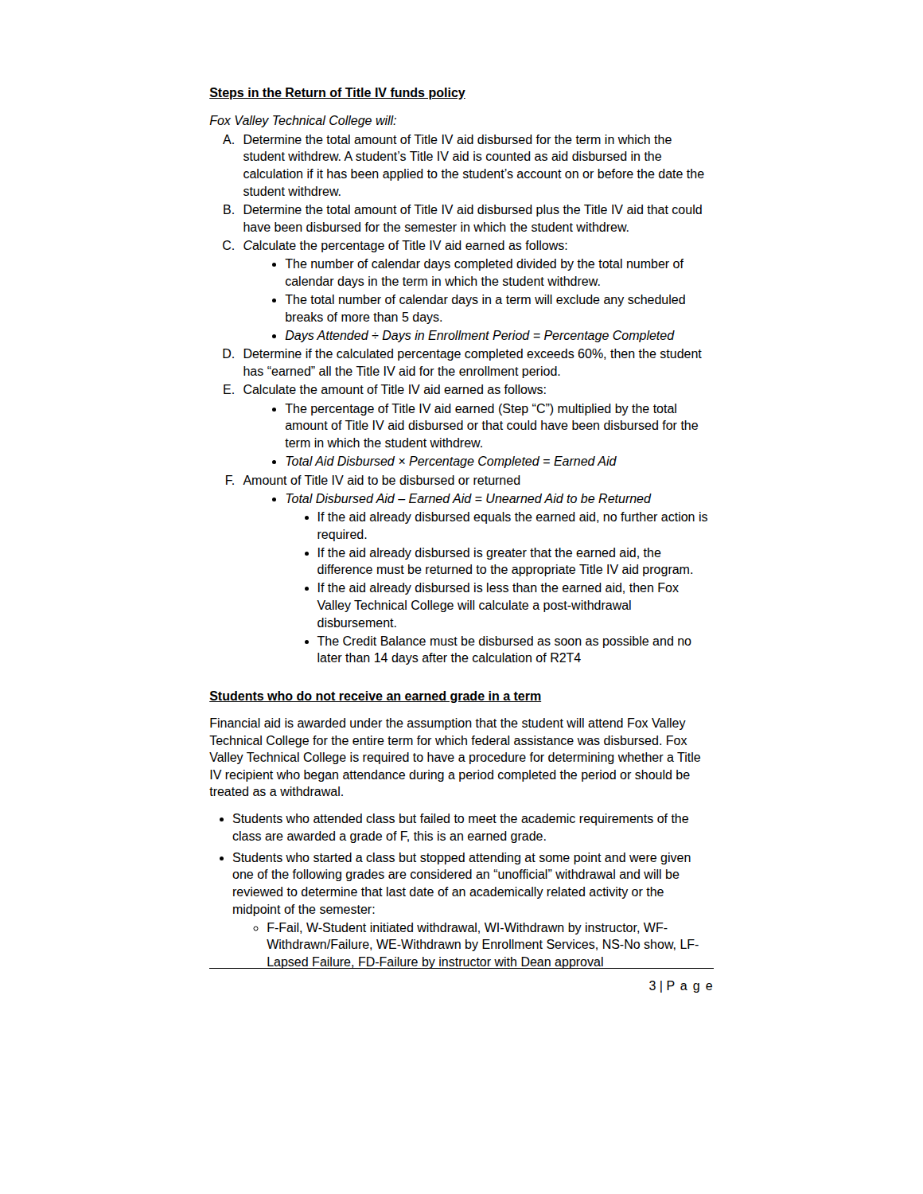Steps in the Return of Title IV funds policy
Fox Valley Technical College will:
Determine the total amount of Title IV aid disbursed for the term in which the student withdrew. A student’s Title IV aid is counted as aid disbursed in the calculation if it has been applied to the student’s account on or before the date the student withdrew.
Determine the total amount of Title IV aid disbursed plus the Title IV aid that could have been disbursed for the semester in which the student withdrew.
Calculate the percentage of Title IV aid earned as follows:
The number of calendar days completed divided by the total number of calendar days in the term in which the student withdrew.
The total number of calendar days in a term will exclude any scheduled breaks of more than 5 days.
Days Attended ÷ Days in Enrollment Period = Percentage Completed
Determine if the calculated percentage completed exceeds 60%, then the student has “earned” all the Title IV aid for the enrollment period.
Calculate the amount of Title IV aid earned as follows:
The percentage of Title IV aid earned (Step “C”) multiplied by the total amount of Title IV aid disbursed or that could have been disbursed for the term in which the student withdrew.
Total Aid Disbursed × Percentage Completed = Earned Aid
Amount of Title IV aid to be disbursed or returned
Total Disbursed Aid – Earned Aid = Unearned Aid to be Returned
If the aid already disbursed equals the earned aid, no further action is required.
If the aid already disbursed is greater that the earned aid, the difference must be returned to the appropriate Title IV aid program.
If the aid already disbursed is less than the earned aid, then Fox Valley Technical College will calculate a post-withdrawal disbursement.
The Credit Balance must be disbursed as soon as possible and no later than 14 days after the calculation of R2T4
Students who do not receive an earned grade in a term
Financial aid is awarded under the assumption that the student will attend Fox Valley Technical College for the entire term for which federal assistance was disbursed. Fox Valley Technical College is required to have a procedure for determining whether a Title IV recipient who began attendance during a period completed the period or should be treated as a withdrawal.
Students who attended class but failed to meet the academic requirements of the class are awarded a grade of F, this is an earned grade.
Students who started a class but stopped attending at some point and were given one of the following grades are considered an “unofficial” withdrawal and will be reviewed to determine that last date of an academically related activity or the midpoint of the semester:
F-Fail, W-Student initiated withdrawal, WI-Withdrawn by instructor, WF-Withdrawn/Failure, WE-Withdrawn by Enrollment Services, NS-No show, LF-Lapsed Failure, FD-Failure by instructor with Dean approval
3 | P a g e